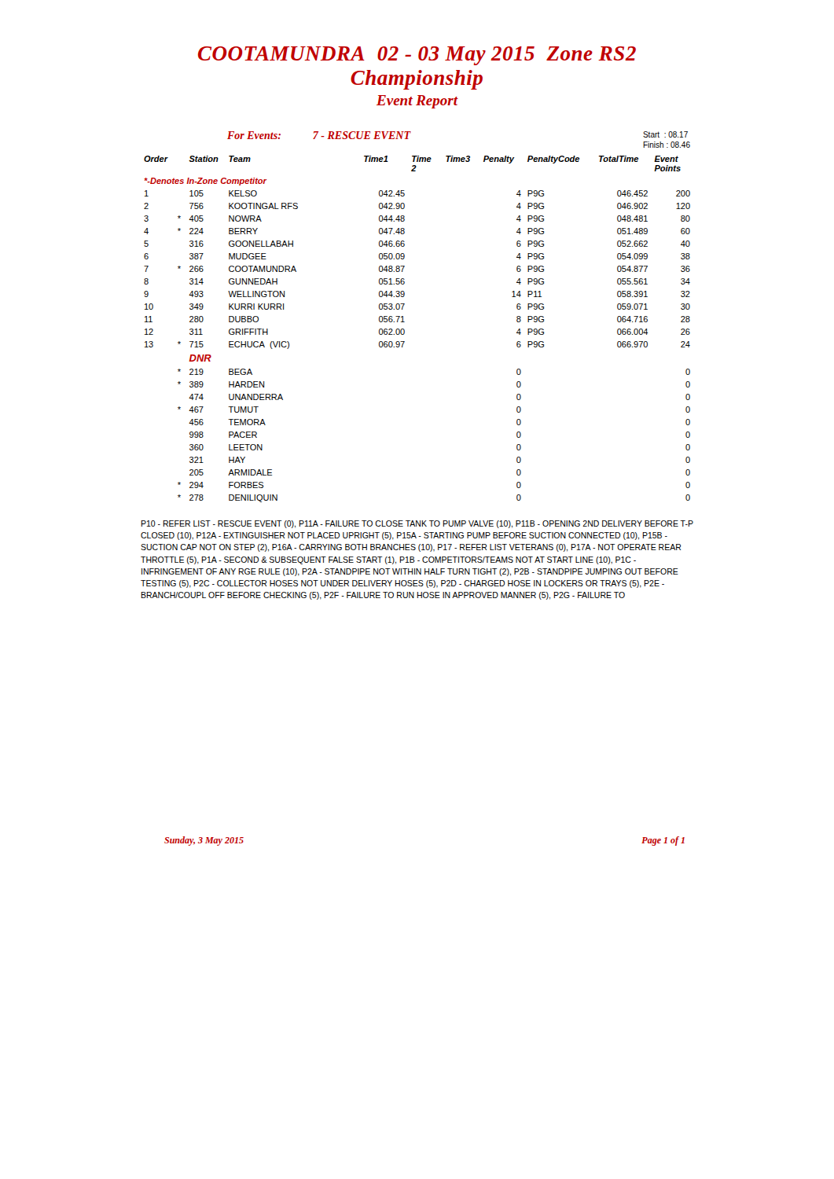COOTAMUNDRA 02 - 03 May 2015 Zone RS2 Championship
Event Report
For Events:7 - RESCUE EVENT
Start : 08.17
Finish : 08.46
| Order | | Station | Team | Time1 | Time 2 | Time3 | Penalty | PenaltyCode | TotalTime | Event Points |
| --- | --- | --- | --- | --- | --- | --- | --- | --- | --- | --- |
| *-Denotes In-Zone Competitor |
| 1 | | 105 | KELSO | 042.45 | | | 4 | P9G | 046.452 | 200 |
| 2 | | 756 | KOOTINGAL RFS | 042.90 | | | 4 | P9G | 046.902 | 120 |
| 3 | * | 405 | NOWRA | 044.48 | | | 4 | P9G | 048.481 | 80 |
| 4 | * | 224 | BERRY | 047.48 | | | 4 | P9G | 051.489 | 60 |
| 5 | | 316 | GOONELLABAH | 046.66 | | | 6 | P9G | 052.662 | 40 |
| 6 | | 387 | MUDGEE | 050.09 | | | 4 | P9G | 054.099 | 38 |
| 7 | * | 266 | COOTAMUNDRA | 048.87 | | | 6 | P9G | 054.877 | 36 |
| 8 | | 314 | GUNNEDAH | 051.56 | | | 4 | P9G | 055.561 | 34 |
| 9 | | 493 | WELLINGTON | 044.39 | | | 14 | P11 | 058.391 | 32 |
| 10 | | 349 | KURRI KURRI | 053.07 | | | 6 | P9G | 059.071 | 30 |
| 11 | | 280 | DUBBO | 056.71 | | | 8 | P9G | 064.716 | 28 |
| 12 | | 311 | GRIFFITH | 062.00 | | | 4 | P9G | 066.004 | 26 |
| 13 | * | 715 | ECHUCA (VIC) | 060.97 | | | 6 | P9G | 066.970 | 24 |
| | | DNR |
| | * | 219 | BEGA | | | | 0 | | | 0 |
| | * | 389 | HARDEN | | | | 0 | | | 0 |
| | | 474 | UNANDERRA | | | | 0 | | | 0 |
| | * | 467 | TUMUT | | | | 0 | | | 0 |
| | | 456 | TEMORA | | | | 0 | | | 0 |
| | | 998 | PACER | | | | 0 | | | 0 |
| | | 360 | LEETON | | | | 0 | | | 0 |
| | | 321 | HAY | | | | 0 | | | 0 |
| | | 205 | ARMIDALE | | | | 0 | | | 0 |
| | * | 294 | FORBES | | | | 0 | | | 0 |
| | * | 278 | DENILIQUIN | | | | 0 | | | 0 |
P10 - REFER LIST - RESCUE EVENT (0), P11A - FAILURE TO CLOSE TANK TO PUMP VALVE (10), P11B - OPENING 2ND DELIVERY BEFORE T-P CLOSED (10), P12A - EXTINGUISHER NOT PLACED UPRIGHT (5), P15A - STARTING PUMP BEFORE SUCTION CONNECTED (10), P15B - SUCTION CAP NOT ON STEP (2), P16A - CARRYING BOTH BRANCHES (10), P17 - REFER LIST VETERANS (0), P17A - NOT OPERATE REAR THROTTLE (5), P1A - SECOND & SUBSEQUENT FALSE START (1), P1B - COMPETITORS/TEAMS NOT AT START LINE (10), P1C - INFRINGEMENT OF ANY RGE RULE (10), P2A - STANDPIPE NOT WITHIN HALF TURN TIGHT (2), P2B - STANDPIPE JUMPING OUT BEFORE TESTING (5), P2C - COLLECTOR HOSES NOT UNDER DELIVERY HOSES (5), P2D - CHARGED HOSE IN LOCKERS OR TRAYS (5), P2E - BRANCH/COUPL OFF BEFORE CHECKING (5), P2F - FAILURE TO RUN HOSE IN APPROVED MANNER (5), P2G - FAILURE TO
Sunday, 3 May 2015
Page 1 of 1